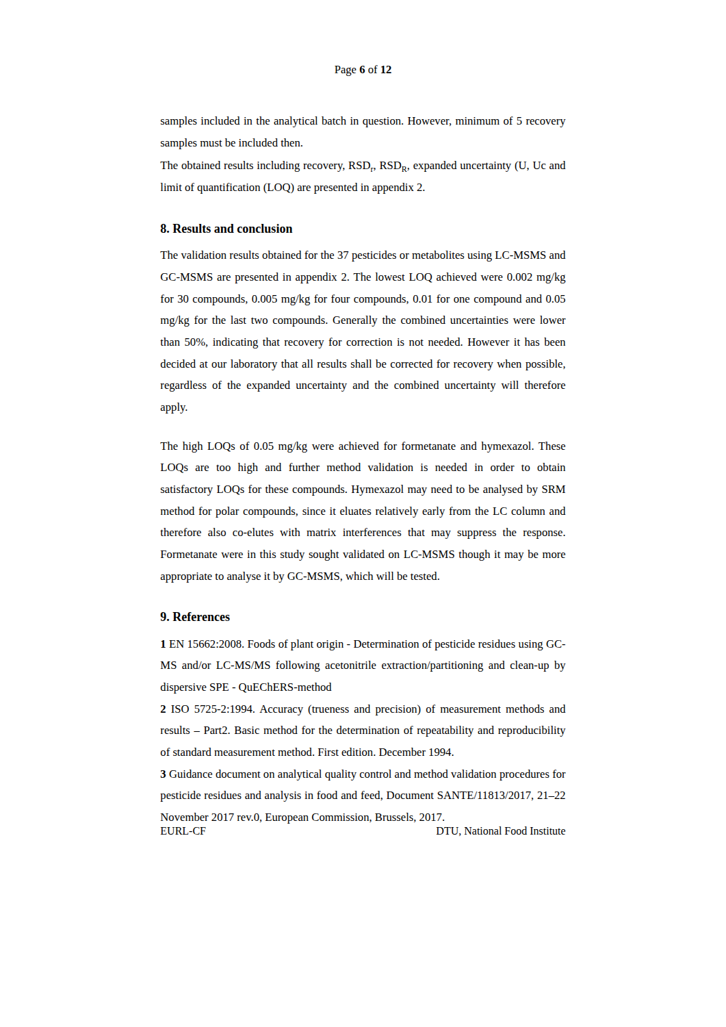Page 6 of 12
samples included in the analytical batch in question. However, minimum of 5 recovery samples must be included then.
The obtained results including recovery, RSDr, RSDR, expanded uncertainty (U, Uc and limit of quantification (LOQ) are presented in appendix 2.
8. Results and conclusion
The validation results obtained for the 37 pesticides or metabolites using LC-MSMS and GC-MSMS are presented in appendix 2. The lowest LOQ achieved were 0.002 mg/kg for 30 compounds, 0.005 mg/kg for four compounds, 0.01 for one compound and 0.05 mg/kg for the last two compounds. Generally the combined uncertainties were lower than 50%, indicating that recovery for correction is not needed. However it has been decided at our laboratory that all results shall be corrected for recovery when possible, regardless of the expanded uncertainty and the combined uncertainty will therefore apply.
The high LOQs of 0.05 mg/kg were achieved for formetanate and hymexazol. These LOQs are too high and further method validation is needed in order to obtain satisfactory LOQs for these compounds. Hymexazol may need to be analysed by SRM method for polar compounds, since it eluates relatively early from the LC column and therefore also co-elutes with matrix interferences that may suppress the response. Formetanate were in this study sought validated on LC-MSMS though it may be more appropriate to analyse it by GC-MSMS, which will be tested.
9. References
1 EN 15662:2008. Foods of plant origin - Determination of pesticide residues using GC-MS and/or LC-MS/MS following acetonitrile extraction/partitioning and clean-up by dispersive SPE - QuEChERS-method
2 ISO 5725-2:1994. Accuracy (trueness and precision) of measurement methods and results – Part2. Basic method for the determination of repeatability and reproducibility of standard measurement method. First edition. December 1994.
3 Guidance document on analytical quality control and method validation procedures for pesticide residues and analysis in food and feed, Document SANTE/11813/2017, 21–22 November 2017 rev.0, European Commission, Brussels, 2017.
EURL-CF DTU, National Food Institute